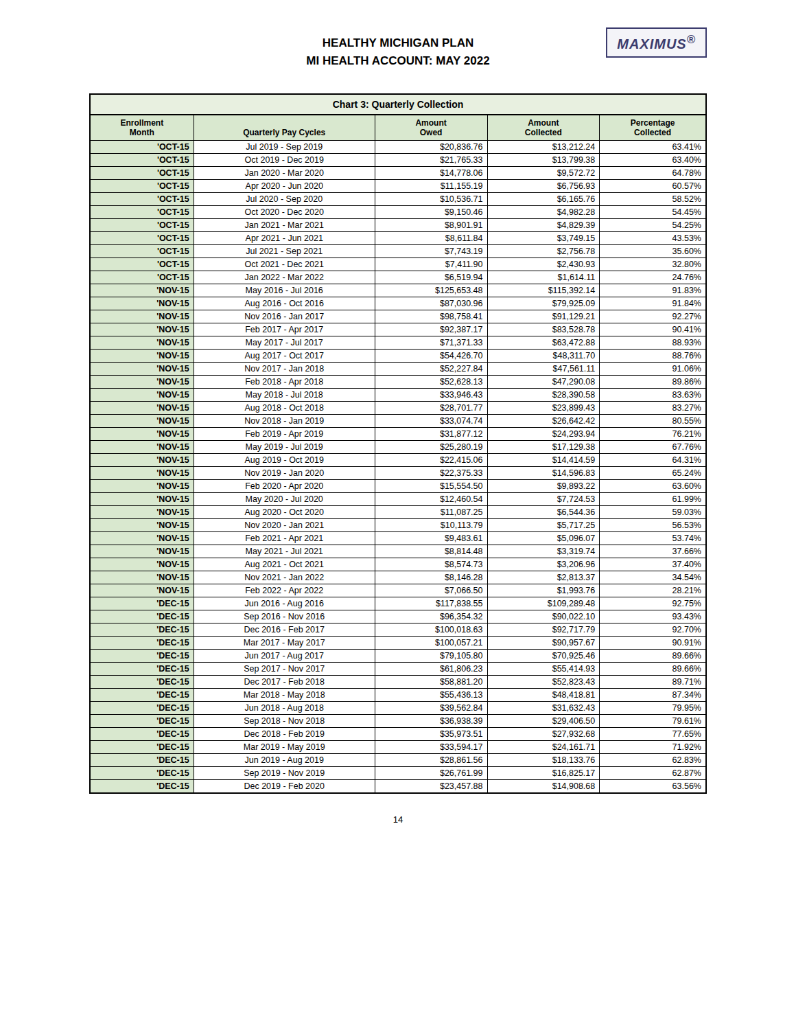MAXIMUS®
HEALTHY MICHIGAN PLAN
MI HEALTH ACCOUNT: MAY 2022
Chart 3: Quarterly Collection
| Enrollment Month | Quarterly Pay Cycles | Amount Owed | Amount Collected | Percentage Collected |
| --- | --- | --- | --- | --- |
| 'OCT-15 | Jul 2019 - Sep 2019 | $20,836.76 | $13,212.24 | 63.41% |
| 'OCT-15 | Oct 2019 - Dec 2019 | $21,765.33 | $13,799.38 | 63.40% |
| 'OCT-15 | Jan 2020 - Mar 2020 | $14,778.06 | $9,572.72 | 64.78% |
| 'OCT-15 | Apr 2020 - Jun 2020 | $11,155.19 | $6,756.93 | 60.57% |
| 'OCT-15 | Jul 2020 - Sep 2020 | $10,536.71 | $6,165.76 | 58.52% |
| 'OCT-15 | Oct 2020 - Dec 2020 | $9,150.46 | $4,982.28 | 54.45% |
| 'OCT-15 | Jan 2021 - Mar 2021 | $8,901.91 | $4,829.39 | 54.25% |
| 'OCT-15 | Apr 2021 - Jun 2021 | $8,611.84 | $3,749.15 | 43.53% |
| 'OCT-15 | Jul 2021 - Sep 2021 | $7,743.19 | $2,756.78 | 35.60% |
| 'OCT-15 | Oct 2021 - Dec 2021 | $7,411.90 | $2,430.93 | 32.80% |
| 'OCT-15 | Jan 2022 - Mar 2022 | $6,519.94 | $1,614.11 | 24.76% |
| 'NOV-15 | May 2016 - Jul 2016 | $125,653.48 | $115,392.14 | 91.83% |
| 'NOV-15 | Aug 2016 - Oct 2016 | $87,030.96 | $79,925.09 | 91.84% |
| 'NOV-15 | Nov 2016 - Jan 2017 | $98,758.41 | $91,129.21 | 92.27% |
| 'NOV-15 | Feb 2017 - Apr 2017 | $92,387.17 | $83,528.78 | 90.41% |
| 'NOV-15 | May 2017 - Jul 2017 | $71,371.33 | $63,472.88 | 88.93% |
| 'NOV-15 | Aug 2017 - Oct 2017 | $54,426.70 | $48,311.70 | 88.76% |
| 'NOV-15 | Nov 2017 - Jan 2018 | $52,227.84 | $47,561.11 | 91.06% |
| 'NOV-15 | Feb 2018 - Apr 2018 | $52,628.13 | $47,290.08 | 89.86% |
| 'NOV-15 | May 2018 - Jul 2018 | $33,946.43 | $28,390.58 | 83.63% |
| 'NOV-15 | Aug 2018 - Oct 2018 | $28,701.77 | $23,899.43 | 83.27% |
| 'NOV-15 | Nov 2018 - Jan 2019 | $33,074.74 | $26,642.42 | 80.55% |
| 'NOV-15 | Feb 2019 - Apr 2019 | $31,877.12 | $24,293.94 | 76.21% |
| 'NOV-15 | May 2019 - Jul 2019 | $25,280.19 | $17,129.38 | 67.76% |
| 'NOV-15 | Aug 2019 - Oct 2019 | $22,415.06 | $14,414.59 | 64.31% |
| 'NOV-15 | Nov 2019 - Jan 2020 | $22,375.33 | $14,596.83 | 65.24% |
| 'NOV-15 | Feb 2020 - Apr 2020 | $15,554.50 | $9,893.22 | 63.60% |
| 'NOV-15 | May 2020 - Jul 2020 | $12,460.54 | $7,724.53 | 61.99% |
| 'NOV-15 | Aug 2020 - Oct 2020 | $11,087.25 | $6,544.36 | 59.03% |
| 'NOV-15 | Nov 2020 - Jan 2021 | $10,113.79 | $5,717.25 | 56.53% |
| 'NOV-15 | Feb 2021 - Apr 2021 | $9,483.61 | $5,096.07 | 53.74% |
| 'NOV-15 | May 2021 - Jul 2021 | $8,814.48 | $3,319.74 | 37.66% |
| 'NOV-15 | Aug 2021 - Oct 2021 | $8,574.73 | $3,206.96 | 37.40% |
| 'NOV-15 | Nov 2021 - Jan 2022 | $8,146.28 | $2,813.37 | 34.54% |
| 'NOV-15 | Feb 2022 - Apr 2022 | $7,066.50 | $1,993.76 | 28.21% |
| 'DEC-15 | Jun 2016 - Aug 2016 | $117,838.55 | $109,289.48 | 92.75% |
| 'DEC-15 | Sep 2016 - Nov 2016 | $96,354.32 | $90,022.10 | 93.43% |
| 'DEC-15 | Dec 2016 - Feb 2017 | $100,018.63 | $92,717.79 | 92.70% |
| 'DEC-15 | Mar 2017 - May 2017 | $100,057.21 | $90,957.67 | 90.91% |
| 'DEC-15 | Jun 2017 - Aug 2017 | $79,105.80 | $70,925.46 | 89.66% |
| 'DEC-15 | Sep 2017 - Nov 2017 | $61,806.23 | $55,414.93 | 89.66% |
| 'DEC-15 | Dec 2017 - Feb 2018 | $58,881.20 | $52,823.43 | 89.71% |
| 'DEC-15 | Mar 2018 - May 2018 | $55,436.13 | $48,418.81 | 87.34% |
| 'DEC-15 | Jun 2018 - Aug 2018 | $39,562.84 | $31,632.43 | 79.95% |
| 'DEC-15 | Sep 2018 - Nov 2018 | $36,938.39 | $29,406.50 | 79.61% |
| 'DEC-15 | Dec 2018 - Feb 2019 | $35,973.51 | $27,932.68 | 77.65% |
| 'DEC-15 | Mar 2019 - May 2019 | $33,594.17 | $24,161.71 | 71.92% |
| 'DEC-15 | Jun 2019 - Aug 2019 | $28,861.56 | $18,133.76 | 62.83% |
| 'DEC-15 | Sep 2019 - Nov 2019 | $26,761.99 | $16,825.17 | 62.87% |
| 'DEC-15 | Dec 2019 - Feb 2020 | $23,457.88 | $14,908.68 | 63.56% |
14